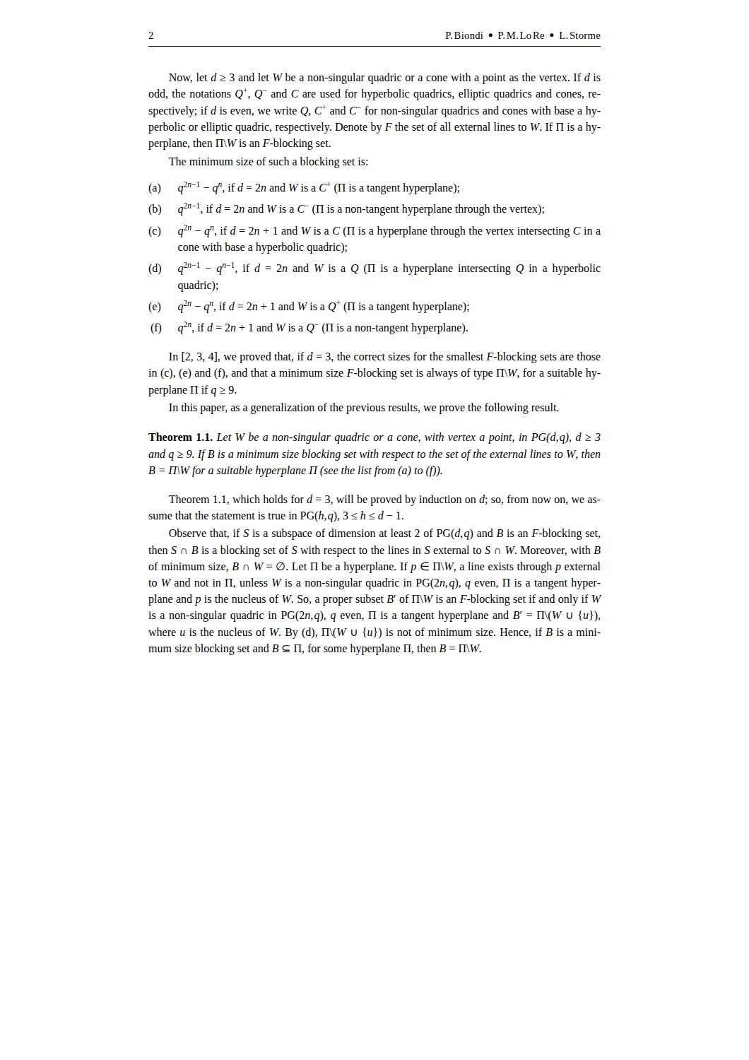2 P. Biondi●P. M. Lo Re●L. Storme
Now, let d ≥ 3 and let W be a non-singular quadric or a cone with a point as the vertex. If d is odd, the notations Q+, Q− and C are used for hyperbolic quadrics, elliptic quadrics and cones, respectively; if d is even, we write Q, C+ and C− for non-singular quadrics and cones with base a hyperbolic or elliptic quadric, respectively. Denote by F the set of all external lines to W. If Π is a hyperplane, then Π\W is an F-blocking set.
The minimum size of such a blocking set is:
(a) q2n−1 − qn, if d = 2n and W is a C+ (Π is a tangent hyperplane);
(b) q2n−1, if d = 2n and W is a C− (Π is a non-tangent hyperplane through the vertex);
(c) q2n − qn, if d = 2n + 1 and W is a C (Π is a hyperplane through the vertex intersecting C in a cone with base a hyperbolic quadric);
(d) q2n−1 − qn−1, if d = 2n and W is a Q (Π is a hyperplane intersecting Q in a hyperbolic quadric);
(e) q2n − qn, if d = 2n + 1 and W is a Q+ (Π is a tangent hyperplane);
(f) q2n, if d = 2n + 1 and W is a Q− (Π is a non-tangent hyperplane).
In [2, 3, 4], we proved that, if d = 3, the correct sizes for the smallest F-blocking sets are those in (c), (e) and (f), and that a minimum size F-blocking set is always of type Π\W, for a suitable hyperplane Π if q ≥ 9.
In this paper, as a generalization of the previous results, we prove the following result.
Theorem 1.1. Let W be a non-singular quadric or a cone, with vertex a point, in PG(d, q), d ≥ 3 and q ≥ 9. If B is a minimum size blocking set with respect to the set of the external lines to W, then B = Π\W for a suitable hyperplane Π (see the list from (a) to (f)).
Theorem 1.1, which holds for d = 3, will be proved by induction on d; so, from now on, we assume that the statement is true in PG(h, q), 3 ≤ h ≤ d − 1.
Observe that, if S is a subspace of dimension at least 2 of PG(d, q) and B is an F-blocking set, then S ∩ B is a blocking set of S with respect to the lines in S external to S ∩ W. Moreover, with B of minimum size, B ∩ W = ∅. Let Π be a hyperplane. If p ∈ Π\W, a line exists through p external to W and not in Π, unless W is a non-singular quadric in PG(2n, q), q even, Π is a tangent hyperplane and p is the nucleus of W. So, a proper subset B′ of Π\W is an F-blocking set if and only if W is a non-singular quadric in PG(2n, q), q even, Π is a tangent hyperplane and B′ = Π\(W ∪ {u}), where u is the nucleus of W. By (d), Π\(W ∪ {u}) is not of minimum size. Hence, if B is a minimum size blocking set and B ⊆ Π, for some hyperplane Π, then B = Π\W.